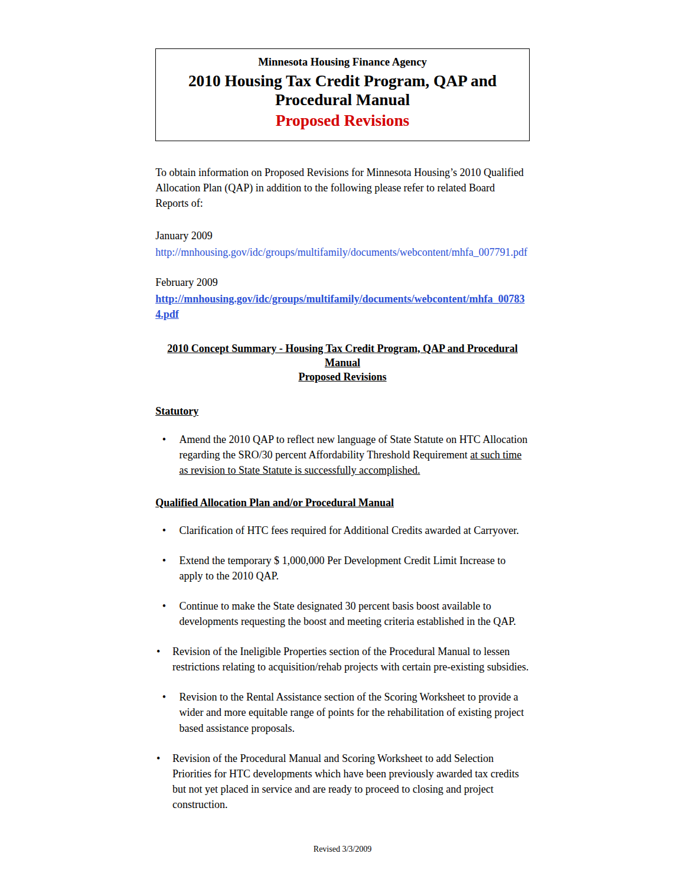Minnesota Housing Finance Agency
2010 Housing Tax Credit Program, QAP and Procedural Manual
Proposed Revisions
To obtain information on Proposed Revisions for Minnesota Housing’s 2010 Qualified Allocation Plan (QAP) in addition to the following please refer to related Board Reports of:
January 2009
http://mnhousing.gov/idc/groups/multifamily/documents/webcontent/mhfa_007791.pdf
February 2009
http://mnhousing.gov/idc/groups/multifamily/documents/webcontent/mhfa_007834.pdf
2010 Concept Summary - Housing Tax Credit Program, QAP and Procedural Manual Proposed Revisions
Statutory
Amend the 2010 QAP to reflect new language of State Statute on HTC Allocation regarding the SRO/30 percent Affordability Threshold Requirement at such time as revision to State Statute is successfully accomplished.
Qualified Allocation Plan and/or Procedural Manual
Clarification of HTC fees required for Additional Credits awarded at Carryover.
Extend the temporary $ 1,000,000 Per Development Credit Limit Increase to apply to the 2010 QAP.
Continue to make the State designated 30 percent basis boost available to developments requesting the boost and meeting criteria established in the QAP.
Revision of the Ineligible Properties section of the Procedural Manual to lessen restrictions relating to acquisition/rehab projects with certain pre-existing subsidies.
Revision to the Rental Assistance section of the Scoring Worksheet to provide a wider and more equitable range of points for the rehabilitation of existing project based assistance proposals.
Revision of the Procedural Manual and Scoring Worksheet to add Selection Priorities for HTC developments which have been previously awarded tax credits but not yet placed in service and are ready to proceed to closing and project construction.
Revised 3/3/2009